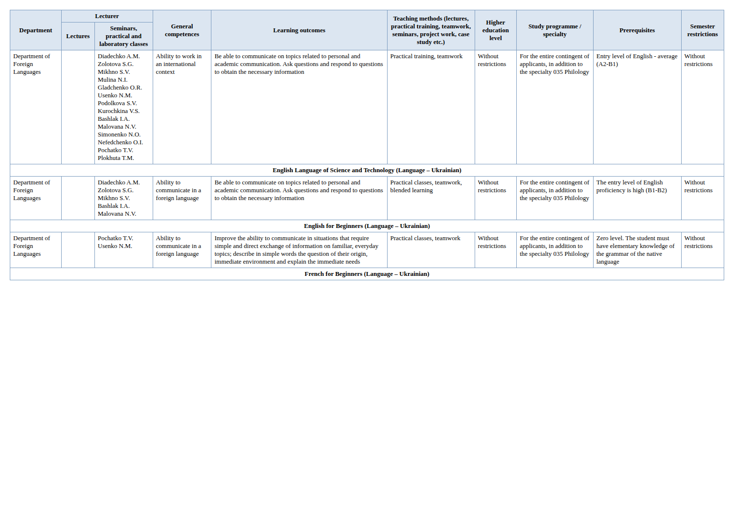| Department | Lecturer | General competences | Learning outcomes | Teaching methods (lectures, practical training, teamwork, seminars, project work, case study etc.) | Higher education level | Study programme / specialty | Prerequisites | Semester restrictions |
| --- | --- | --- | --- | --- | --- | --- | --- | --- |
| Lectures | Seminars, practical and laboratory classes |
| Department of Foreign Languages | | Diadechko A.M. Zolotova S.G. Mikhno S.V. Mulina N.I. Gladchenko O.R. Usenko N.M. Podolkova S.V. Kurochkina V.S. Bashlak I.A. Malovana N.V. Simonenko N.O. Nefedchenko O.I. Pochatko T.V. Plokhuta T.M. | Ability to work in an international context | Be able to communicate on topics related to personal and academic communication. Ask questions and respond to questions to obtain the necessary information | Practical training, teamwork | Without restrictions | For the entire contingent of applicants, in addition to the specialty 035 Philology | Entry level of English - average (A2-B1) | Without restrictions |
| English Language of Science and Technology (Language – Ukrainian) |
| Department of Foreign Languages | | Diadechko A.M. Zolotova S.G. Mikhno S.V. Bashlak I.A. Malovana N.V. | Ability to communicate in a foreign language | Be able to communicate on topics related to personal and academic communication. Ask questions and respond to questions to obtain the necessary information | Practical classes, teamwork, blended learning | Without restrictions | For the entire contingent of applicants, in addition to the specialty 035 Philology | The entry level of English proficiency is high (B1-B2) | Without restrictions |
| English for Beginners (Language – Ukrainian) |
| Department of Foreign Languages | | Pochatko T.V. Usenko N.M. | Ability to communicate in a foreign language | Improve the ability to communicate in situations that require simple and direct exchange of information on familiar, everyday topics; describe in simple words the question of their origin, immediate environment and explain the immediate needs | Practical classes, teamwork | Without restrictions | For the entire contingent of applicants, in addition to the specialty 035 Philology | Zero level. The student must have elementary knowledge of the grammar of the native language | Without restrictions |
| French for Beginners (Language – Ukrainian) |